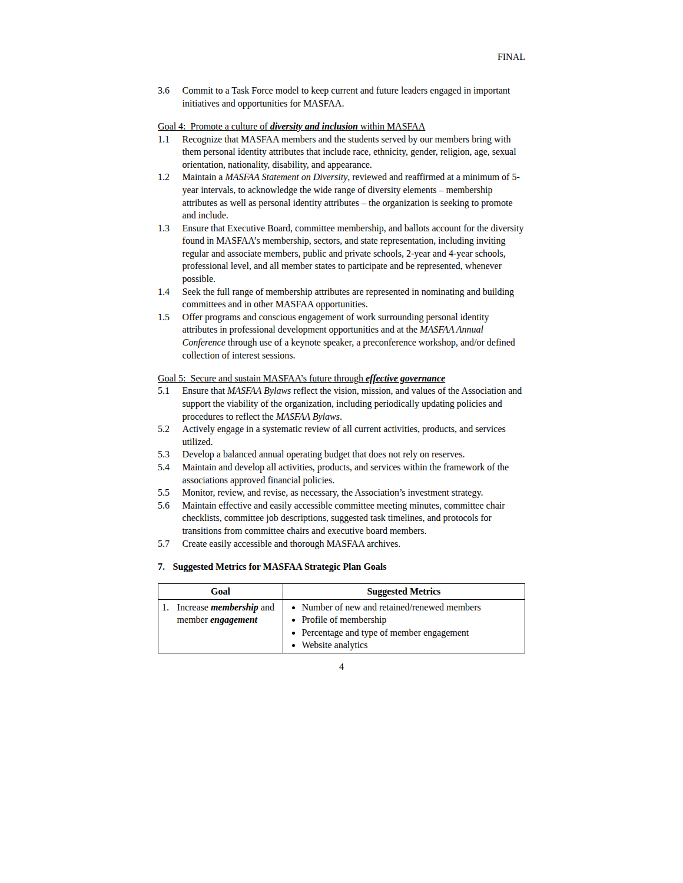FINAL
3.6 Commit to a Task Force model to keep current and future leaders engaged in important initiatives and opportunities for MASFAA.
Goal 4: Promote a culture of diversity and inclusion within MASFAA
1.1 Recognize that MASFAA members and the students served by our members bring with them personal identity attributes that include race, ethnicity, gender, religion, age, sexual orientation, nationality, disability, and appearance.
1.2 Maintain a MASFAA Statement on Diversity, reviewed and reaffirmed at a minimum of 5-year intervals, to acknowledge the wide range of diversity elements – membership attributes as well as personal identity attributes – the organization is seeking to promote and include.
1.3 Ensure that Executive Board, committee membership, and ballots account for the diversity found in MASFAA’s membership, sectors, and state representation, including inviting regular and associate members, public and private schools, 2-year and 4-year schools, professional level, and all member states to participate and be represented, whenever possible.
1.4 Seek the full range of membership attributes are represented in nominating and building committees and in other MASFAA opportunities.
1.5 Offer programs and conscious engagement of work surrounding personal identity attributes in professional development opportunities and at the MASFAA Annual Conference through use of a keynote speaker, a preconference workshop, and/or defined collection of interest sessions.
Goal 5: Secure and sustain MASFAA’s future through effective governance
5.1 Ensure that MASFAA Bylaws reflect the vision, mission, and values of the Association and support the viability of the organization, including periodically updating policies and procedures to reflect the MASFAA Bylaws.
5.2 Actively engage in a systematic review of all current activities, products, and services utilized.
5.3 Develop a balanced annual operating budget that does not rely on reserves.
5.4 Maintain and develop all activities, products, and services within the framework of the associations approved financial policies.
5.5 Monitor, review, and revise, as necessary, the Association’s investment strategy.
5.6 Maintain effective and easily accessible committee meeting minutes, committee chair checklists, committee job descriptions, suggested task timelines, and protocols for transitions from committee chairs and executive board members.
5.7 Create easily accessible and thorough MASFAA archives.
7. Suggested Metrics for MASFAA Strategic Plan Goals
| Goal | Suggested Metrics |
| --- | --- |
| 1. Increase membership and member engagement | Number of new and retained/renewed members Profile of membership Percentage and type of member engagement Website analytics |
4